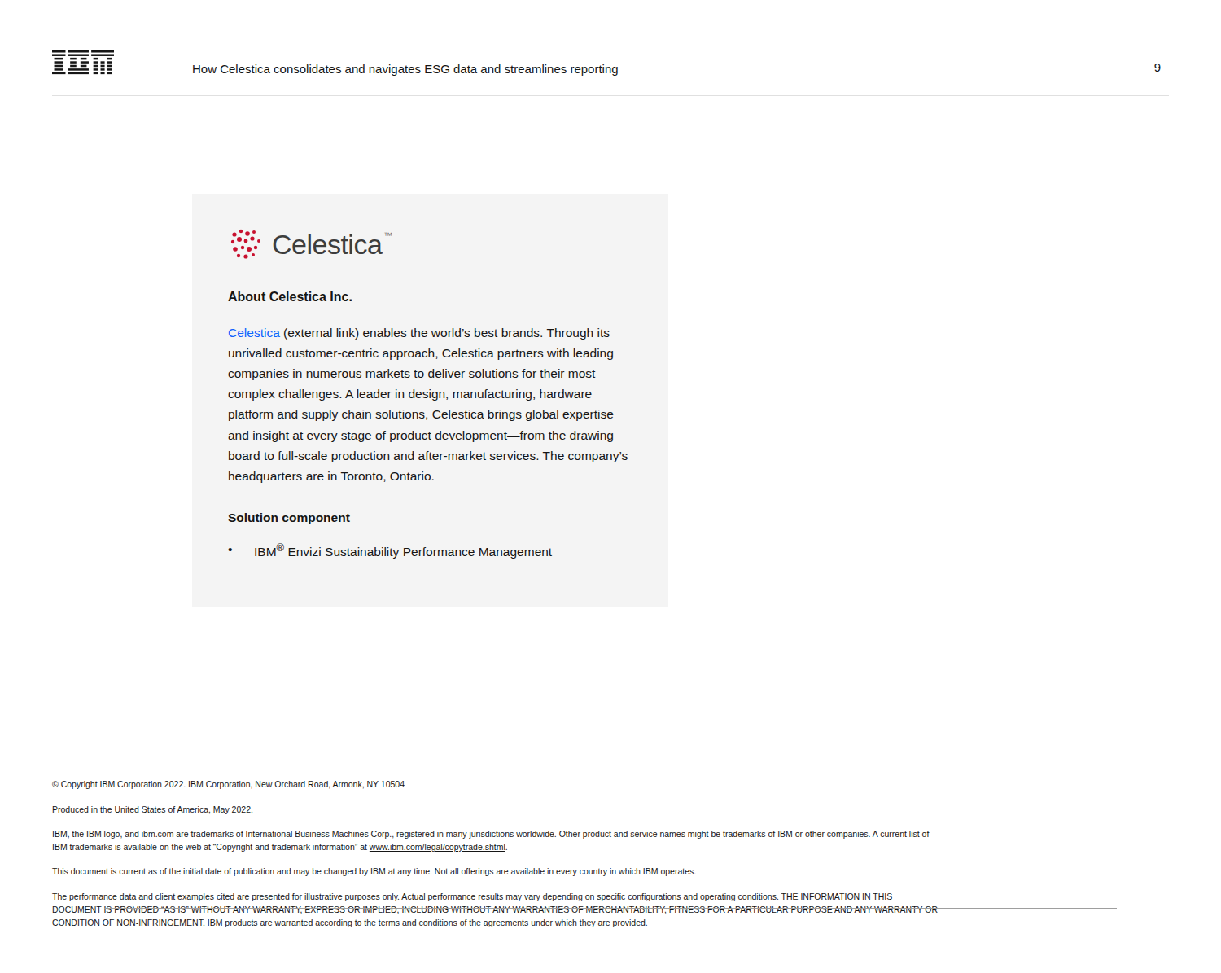How Celestica consolidates and navigates ESG data and streamlines reporting
9
Celestica™
About Celestica Inc.
Celestica (external link) enables the world’s best brands. Through its unrivalled customer-centric approach, Celestica partners with leading companies in numerous markets to deliver solutions for their most complex challenges. A leader in design, manufacturing, hardware platform and supply chain solutions, Celestica brings global expertise and insight at every stage of product development—from the drawing board to full-scale production and after-market services. The company’s headquarters are in Toronto, Ontario.
Solution component
•IBM® Envizi Sustainability Performance Management
© Copyright IBM Corporation 2022. IBM Corporation, New Orchard Road, Armonk, NY 10504
Produced in the United States of America, May 2022.
IBM, the IBM logo, and ibm.com are trademarks of International Business Machines Corp., registered in many jurisdictions worldwide. Other product and service names might be trademarks of IBM or other companies. A current list of IBM trademarks is available on the web at “Copyright and trademark information” at www.ibm.com/legal/copytrade.shtml.
This document is current as of the initial date of publication and may be changed by IBM at any time. Not all offerings are available in every country in which IBM operates.
The performance data and client examples cited are presented for illustrative purposes only. Actual performance results may vary depending on specific configurations and operating conditions. THE INFORMATION IN THIS DOCUMENT IS PROVIDED “AS IS” WITHOUT ANY WARRANTY, EXPRESS OR IMPLIED, INCLUDING WITHOUT ANY WARRANTIES OF MERCHANTABILITY, FITNESS FOR A PARTICULAR PURPOSE AND ANY WARRANTY OR CONDITION OF NON-INFRINGEMENT. IBM products are warranted according to the terms and conditions of the agreements under which they are provided.